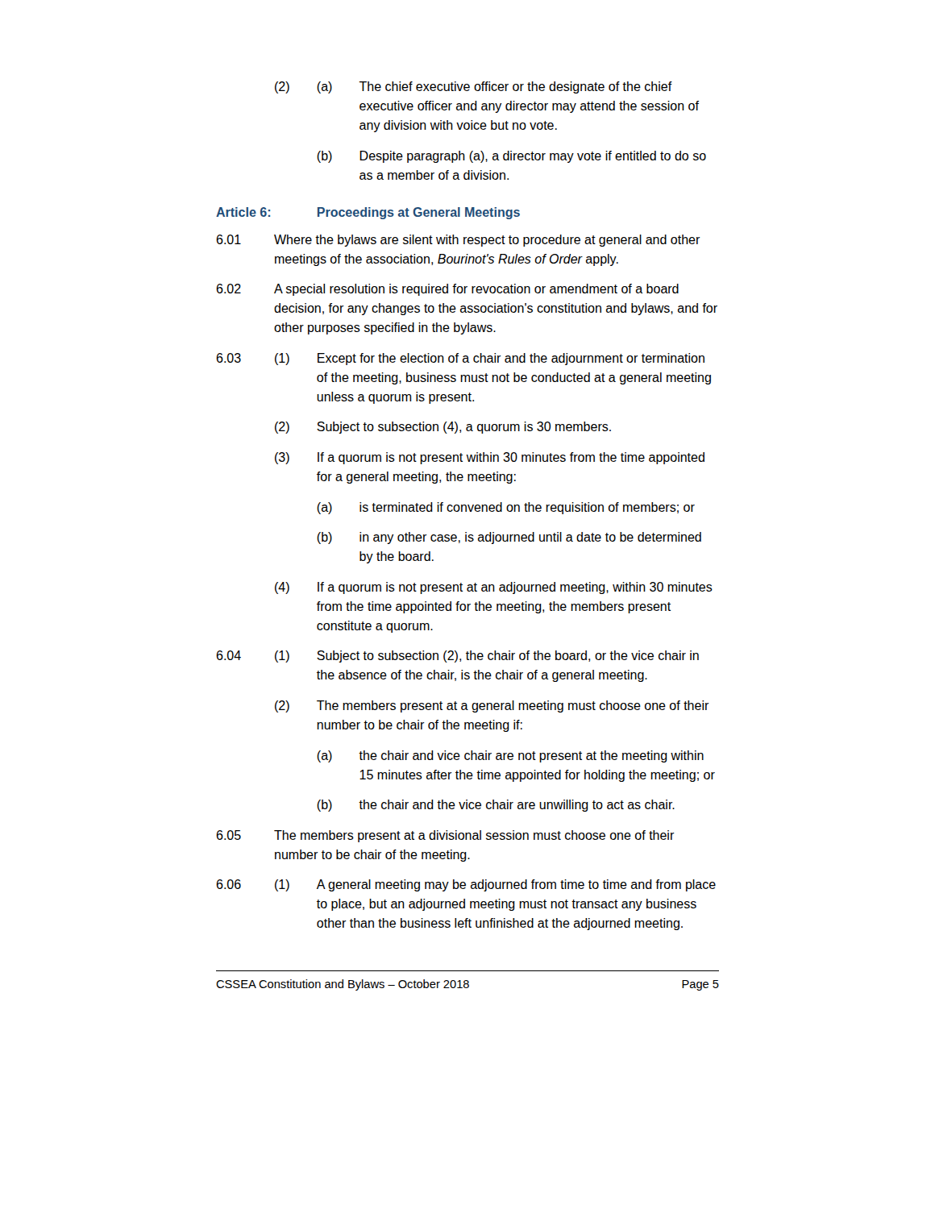(2)
(a)
The chief executive officer or the designate of the chief executive officer and any director may attend the session of any division with voice but no vote.
(b)
Despite paragraph (a), a director may vote if entitled to do so as a member of a division.
Article 6: Proceedings at General Meetings
6.01
Where the bylaws are silent with respect to procedure at general and other meetings of the association, Bourinot's Rules of Order apply.
6.02
A special resolution is required for revocation or amendment of a board decision, for any changes to the association's constitution and bylaws, and for other purposes specified in the bylaws.
6.03
(1)
Except for the election of a chair and the adjournment or termination of the meeting, business must not be conducted at a general meeting unless a quorum is present.
(2)
Subject to subsection (4), a quorum is 30 members.
(3)
If a quorum is not present within 30 minutes from the time appointed for a general meeting, the meeting:
(a)
is terminated if convened on the requisition of members; or
(b)
in any other case, is adjourned until a date to be determined by the board.
(4)
If a quorum is not present at an adjourned meeting, within 30 minutes from the time appointed for the meeting, the members present constitute a quorum.
6.04
(1)
Subject to subsection (2), the chair of the board, or the vice chair in the absence of the chair, is the chair of a general meeting.
(2)
The members present at a general meeting must choose one of their number to be chair of the meeting if:
(a)
the chair and vice chair are not present at the meeting within 15 minutes after the time appointed for holding the meeting; or
(b)
the chair and the vice chair are unwilling to act as chair.
6.05
The members present at a divisional session must choose one of their number to be chair of the meeting.
6.06
(1)
A general meeting may be adjourned from time to time and from place to place, but an adjourned meeting must not transact any business other than the business left unfinished at the adjourned meeting.
CSSEA Constitution and Bylaws – October 2018 Page 5